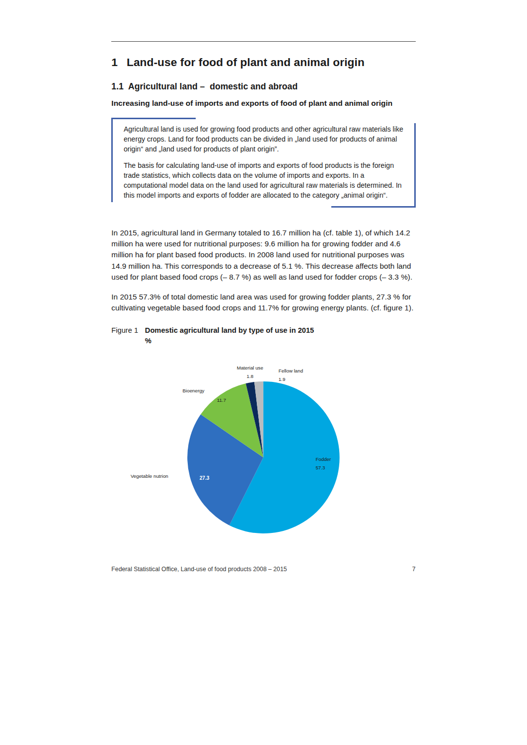1 Land-use for food of plant and animal origin
1.1 Agricultural land – domestic and abroad
Increasing land-use of imports and exports of food of plant and animal origin
Agricultural land is used for growing food products and other agricultural raw materials like energy crops. Land for food products can be divided in „land used for products of animal origin“ and „land used for products of plant origin”.
The basis for calculating land-use of imports and exports of food products is the foreign trade statistics, which collects data on the volume of imports and exports. In a computational model data on the land used for agricultural raw materials is determined. In this model imports and exports of fodder are allocated to the category „animal origin“.
In 2015, agricultural land in Germany totaled to 16.7 million ha (cf. table 1), of which 14.2 million ha were used for nutritional purposes: 9.6 million ha for growing fodder and 4.6 million ha for plant based food products. In 2008 land used for nutritional purposes was 14.9 million ha. This corresponds to a decrease of 5.1 %. This decrease affects both land used for plant based food crops (– 8.7 %) as well as land used for fodder crops (– 3.3 %).
In 2015 57.3% of total domestic land area was used for growing fodder plants, 27.3 % for cultivating vegetable based food crops and 11.7% for growing energy plants. (cf. figure 1).
Figure 1 Domestic agricultural land by type of use in 2015 %
Fodder 57.3 Vegetable nutrion 27.3 Bioenergy 11.7 Material use 1.8 Fellow land 1.9
Federal Statistical Office, Land-use of food products 2008 – 2015 7